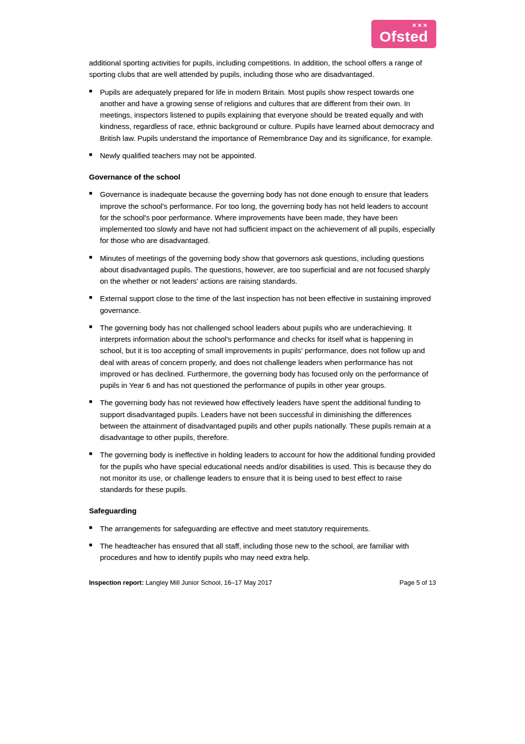✕✕✕ Ofsted
additional sporting activities for pupils, including competitions. In addition, the school offers a range of sporting clubs that are well attended by pupils, including those who are disadvantaged.
Pupils are adequately prepared for life in modern Britain. Most pupils show respect towards one another and have a growing sense of religions and cultures that are different from their own. In meetings, inspectors listened to pupils explaining that everyone should be treated equally and with kindness, regardless of race, ethnic background or culture. Pupils have learned about democracy and British law. Pupils understand the importance of Remembrance Day and its significance, for example.
Newly qualified teachers may not be appointed.
Governance of the school
Governance is inadequate because the governing body has not done enough to ensure that leaders improve the school's performance. For too long, the governing body has not held leaders to account for the school's poor performance. Where improvements have been made, they have been implemented too slowly and have not had sufficient impact on the achievement of all pupils, especially for those who are disadvantaged.
Minutes of meetings of the governing body show that governors ask questions, including questions about disadvantaged pupils. The questions, however, are too superficial and are not focused sharply on the whether or not leaders' actions are raising standards.
External support close to the time of the last inspection has not been effective in sustaining improved governance.
The governing body has not challenged school leaders about pupils who are underachieving. It interprets information about the school's performance and checks for itself what is happening in school, but it is too accepting of small improvements in pupils' performance, does not follow up and deal with areas of concern properly, and does not challenge leaders when performance has not improved or has declined. Furthermore, the governing body has focused only on the performance of pupils in Year 6 and has not questioned the performance of pupils in other year groups.
The governing body has not reviewed how effectively leaders have spent the additional funding to support disadvantaged pupils. Leaders have not been successful in diminishing the differences between the attainment of disadvantaged pupils and other pupils nationally. These pupils remain at a disadvantage to other pupils, therefore.
The governing body is ineffective in holding leaders to account for how the additional funding provided for the pupils who have special educational needs and/or disabilities is used. This is because they do not monitor its use, or challenge leaders to ensure that it is being used to best effect to raise standards for these pupils.
Safeguarding
The arrangements for safeguarding are effective and meet statutory requirements.
The headteacher has ensured that all staff, including those new to the school, are familiar with procedures and how to identify pupils who may need extra help.
Inspection report: Langley Mill Junior School, 16–17 May 2017
Page 5 of 13